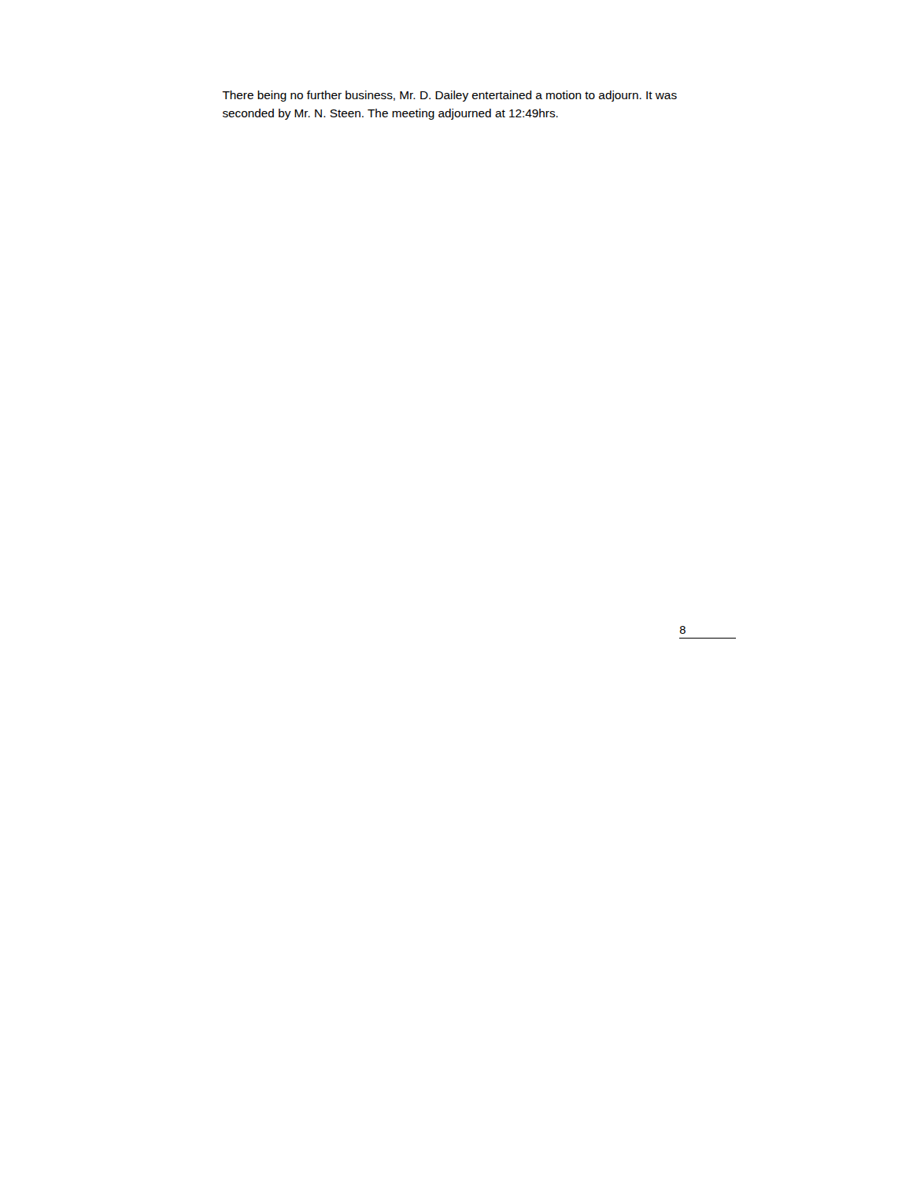There being no further business, Mr. D. Dailey entertained a motion to adjourn. It was seconded by Mr. N. Steen. The meeting adjourned at 12:49hrs.
8